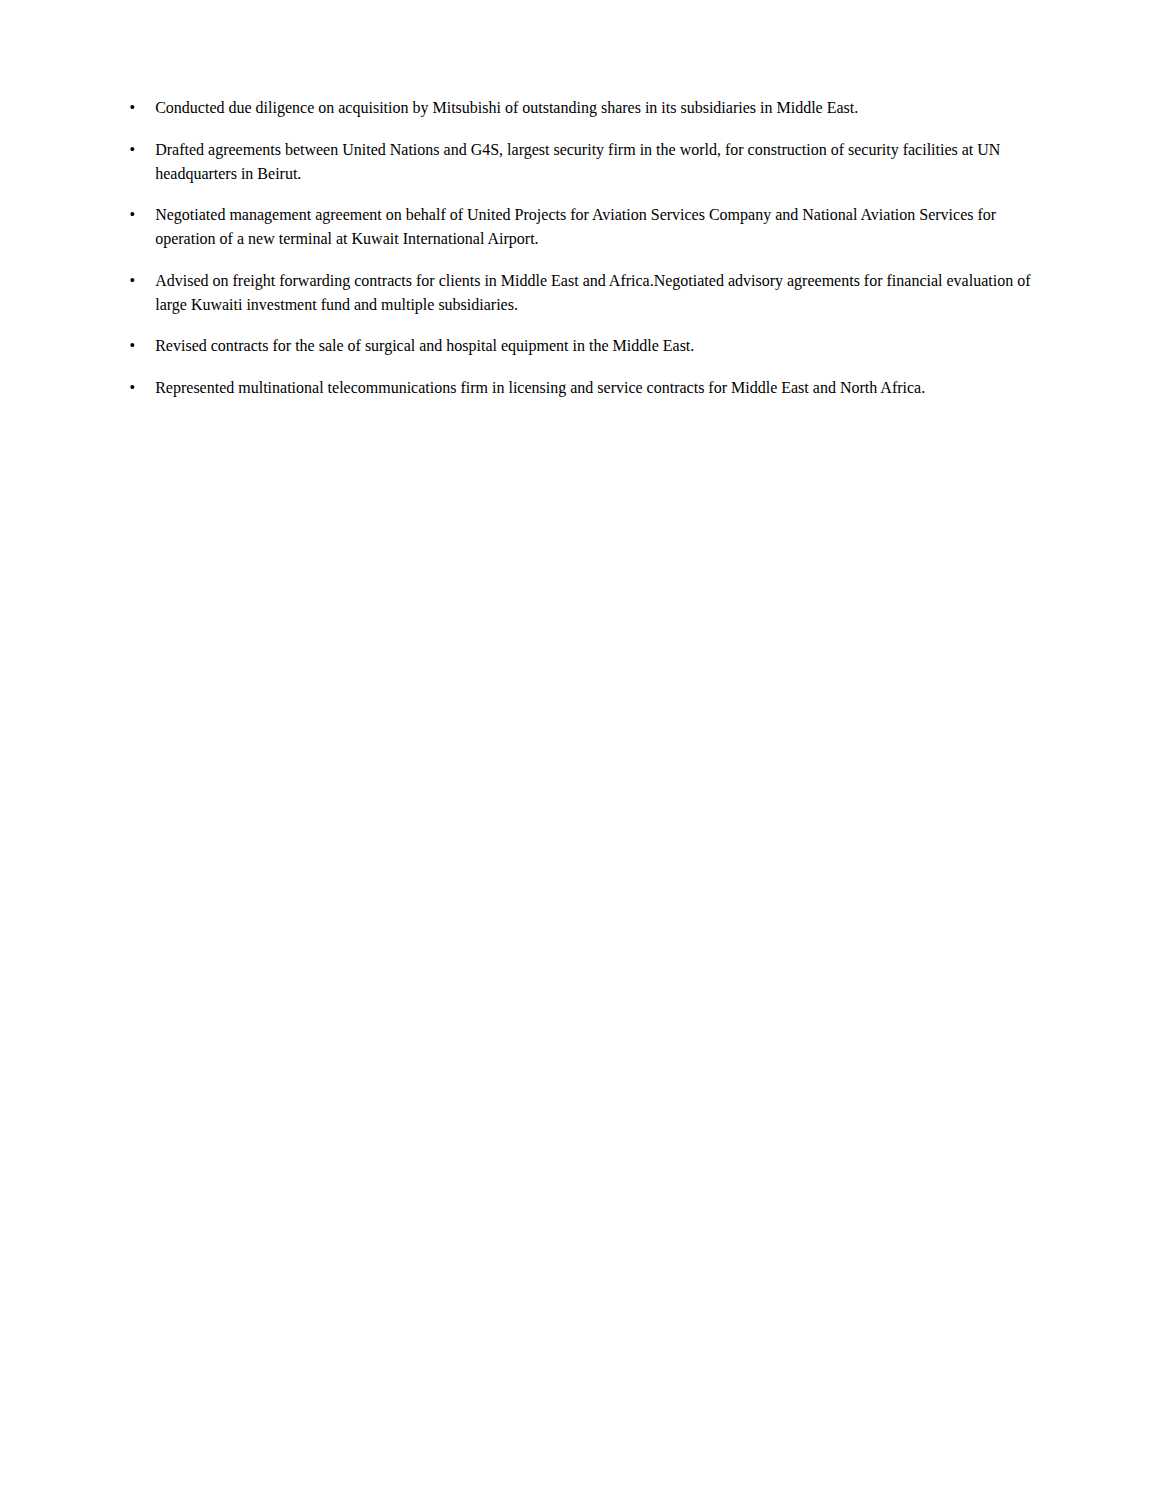Conducted due diligence on acquisition by Mitsubishi of outstanding shares in its subsidiaries in Middle East.
Drafted agreements between United Nations and G4S, largest security firm in the world, for construction of security facilities at UN headquarters in Beirut.
Negotiated management agreement on behalf of United Projects for Aviation Services Company and National Aviation Services for operation of a new terminal at Kuwait International Airport.
Advised on freight forwarding contracts for clients in Middle East and Africa.Negotiated advisory agreements for financial evaluation of large Kuwaiti investment fund and multiple subsidiaries.
Revised contracts for the sale of surgical and hospital equipment in the Middle East.
Represented multinational telecommunications firm in licensing and service contracts for Middle East and North Africa.